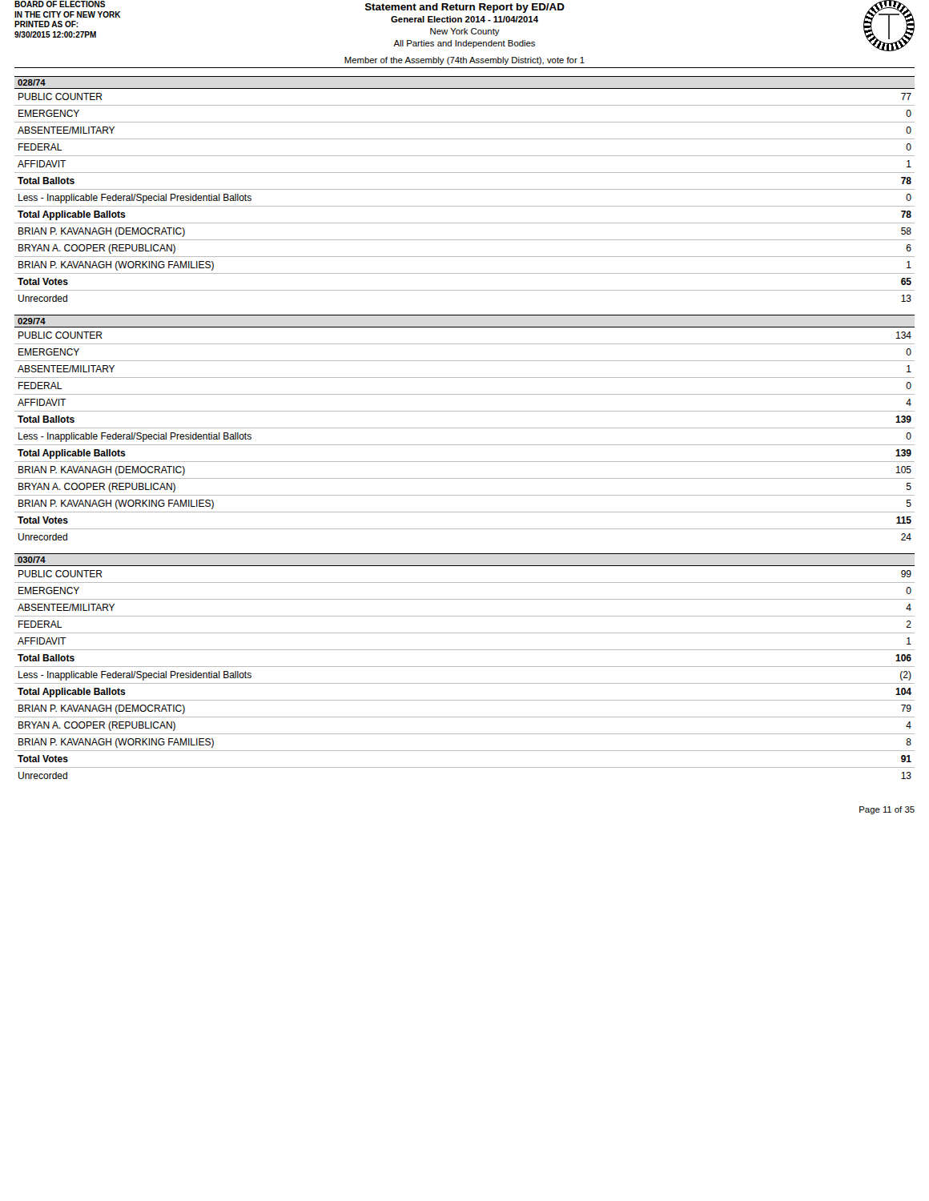BOARD OF ELECTIONS
IN THE CITY OF NEW YORK
PRINTED AS OF:
9/30/2015 12:00:27PM
Statement and Return Report by ED/AD
General Election 2014 - 11/04/2014
New York County
All Parties and Independent Bodies
Member of the Assembly (74th Assembly District), vote for 1
028/74
| PUBLIC COUNTER | 77 |
| EMERGENCY | 0 |
| ABSENTEE/MILITARY | 0 |
| FEDERAL | 0 |
| AFFIDAVIT | 1 |
| Total Ballots | 78 |
| Less - Inapplicable Federal/Special Presidential Ballots | 0 |
| Total Applicable Ballots | 78 |
| BRIAN P. KAVANAGH (DEMOCRATIC) | 58 |
| BRYAN A. COOPER (REPUBLICAN) | 6 |
| BRIAN P. KAVANAGH (WORKING FAMILIES) | 1 |
| Total Votes | 65 |
| Unrecorded | 13 |
029/74
| PUBLIC COUNTER | 134 |
| EMERGENCY | 0 |
| ABSENTEE/MILITARY | 1 |
| FEDERAL | 0 |
| AFFIDAVIT | 4 |
| Total Ballots | 139 |
| Less - Inapplicable Federal/Special Presidential Ballots | 0 |
| Total Applicable Ballots | 139 |
| BRIAN P. KAVANAGH (DEMOCRATIC) | 105 |
| BRYAN A. COOPER (REPUBLICAN) | 5 |
| BRIAN P. KAVANAGH (WORKING FAMILIES) | 5 |
| Total Votes | 115 |
| Unrecorded | 24 |
030/74
| PUBLIC COUNTER | 99 |
| EMERGENCY | 0 |
| ABSENTEE/MILITARY | 4 |
| FEDERAL | 2 |
| AFFIDAVIT | 1 |
| Total Ballots | 106 |
| Less - Inapplicable Federal/Special Presidential Ballots | (2) |
| Total Applicable Ballots | 104 |
| BRIAN P. KAVANAGH (DEMOCRATIC) | 79 |
| BRYAN A. COOPER (REPUBLICAN) | 4 |
| BRIAN P. KAVANAGH (WORKING FAMILIES) | 8 |
| Total Votes | 91 |
| Unrecorded | 13 |
Page 11 of 35